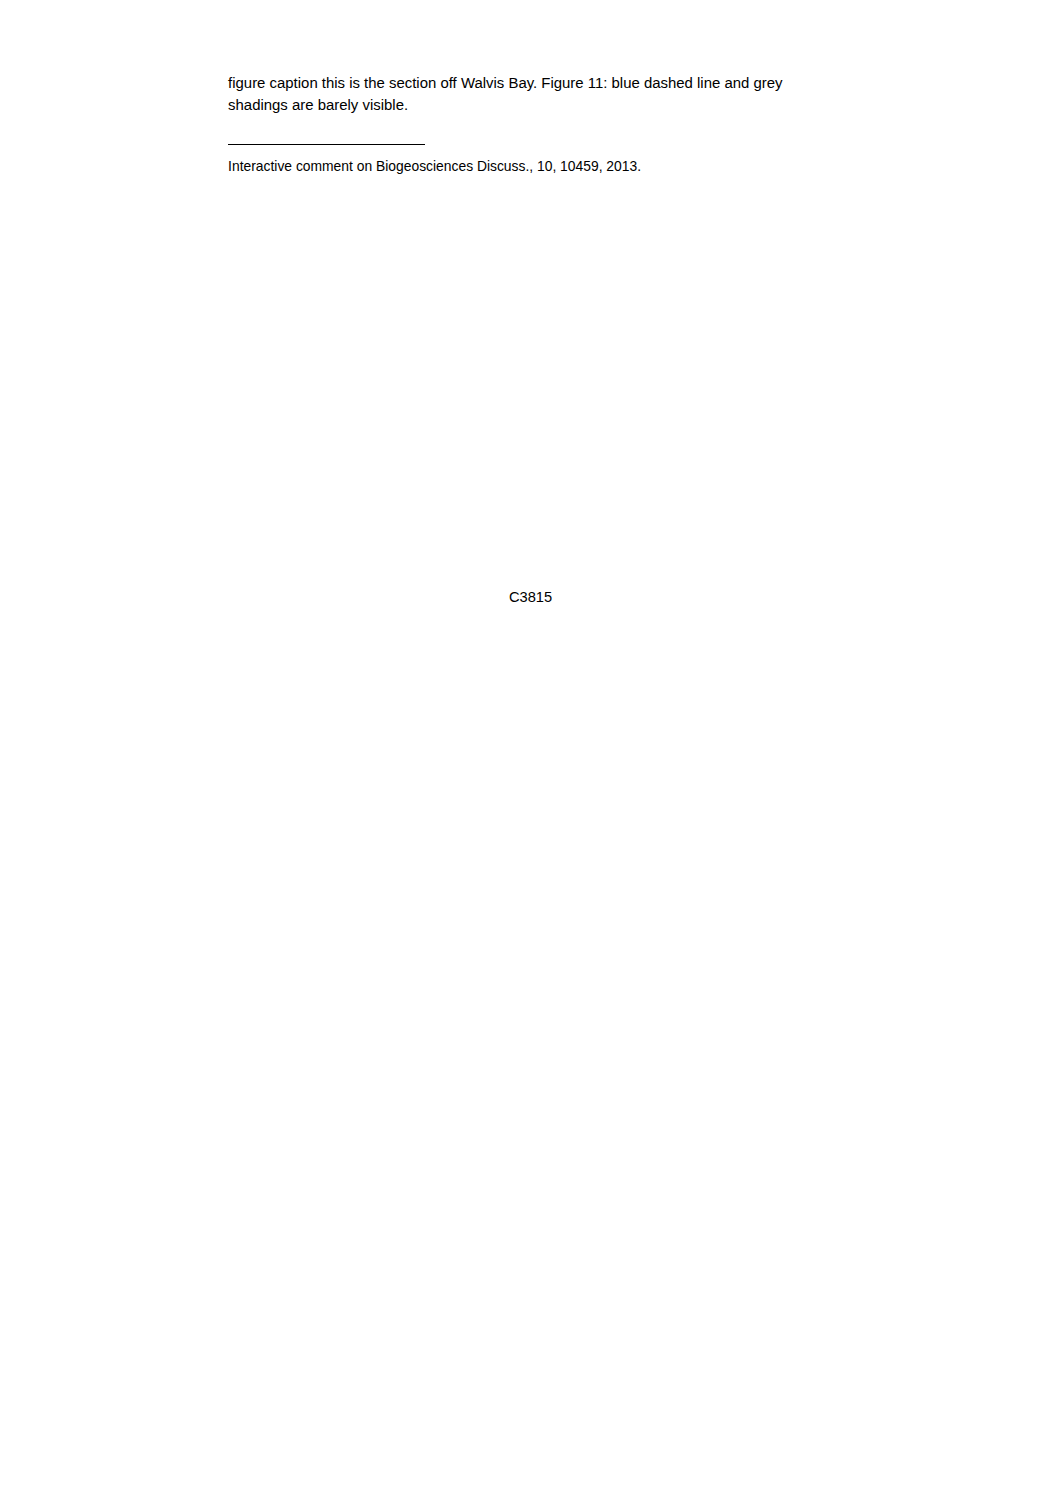figure caption this is the section off Walvis Bay. Figure 11: blue dashed line and grey shadings are barely visible.
Interactive comment on Biogeosciences Discuss., 10, 10459, 2013.
C3815